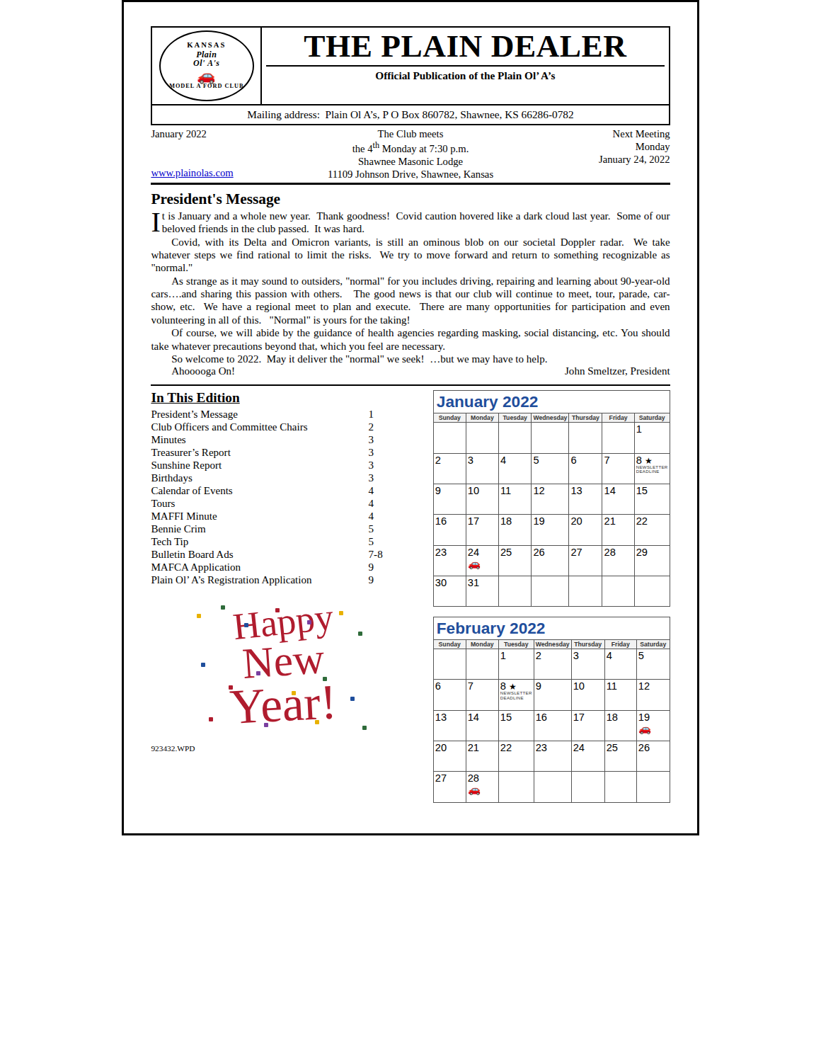KANSAS Plain
Ol' A's 🚗 MODEL A FORD CLUB
THE PLAIN DEALER
Official Publication of the Plain Ol’ A’s
Mailing address: Plain Ol A’s, P O Box 860782, Shawnee, KS 66286-0782
January 2022 www.plainolas.com
The Club meets the 4th Monday at 7:30 p.m. Shawnee Masonic Lodge 11109 Johnson Drive, Shawnee, Kansas
Next Meeting Monday January 24, 2022
President's Message
It is January and a whole new year. Thank goodness! Covid caution hovered like a dark cloud last year. Some of our beloved friends in the club passed. It was hard.
Covid, with its Delta and Omicron variants, is still an ominous blob on our societal Doppler radar. We take whatever steps we find rational to limit the risks. We try to move forward and return to something recognizable as "normal."
As strange as it may sound to outsiders, "normal" for you includes driving, repairing and learning about 90-year-old cars….and sharing this passion with others. The good news is that our club will continue to meet, tour, parade, car-show, etc. We have a regional meet to plan and execute. There are many opportunities for participation and even volunteering in all of this. "Normal" is yours for the taking!
Of course, we will abide by the guidance of health agencies regarding masking, social distancing, etc. You should take whatever precautions beyond that, which you feel are necessary.
So welcome to 2022. May it deliver the "normal" we seek! …but we may have to help.
Ahooooga On! John Smeltzer, President
In This Edition
| President’s Message | 1 |
| Club Officers and Committee Chairs | 2 |
| Minutes | 3 |
| Treasurer’s Report | 3 |
| Sunshine Report | 3 |
| Birthdays | 3 |
| Calendar of Events | 4 |
| Tours | 4 |
| MAFFI Minute | 4 |
| Bennie Crim | 5 |
| Tech Tip | 5 |
| Bulletin Board Ads | 7-8 |
| MAFCA Application | 9 |
| Plain Ol’ A’s Registration Application | 9 |
Happy
New
Year!
923432.WPD
January 2022
| Sunday | Monday | Tuesday | Wednesday | Thursday | Friday | Saturday |
| --- | --- | --- | --- | --- | --- | --- |
| | | | | | | 1 |
| 2 | 3 | 4 | 5 | 6 | 7 | 8 ★ NEWSLETTER DEADLINE |
| 9 | 10 | 11 | 12 | 13 | 14 | 15 |
| 16 | 17 | 18 | 19 | 20 | 21 | 22 |
| 23 | 24 🚗 | 25 | 26 | 27 | 28 | 29 |
| 30 | 31 | | | | | |
February 2022
| Sunday | Monday | Tuesday | Wednesday | Thursday | Friday | Saturday |
| --- | --- | --- | --- | --- | --- | --- |
| | | 1 | 2 | 3 | 4 | 5 |
| 6 | 7 | 8 ★ NEWSLETTER DEADLINE | 9 | 10 | 11 | 12 |
| 13 | 14 | 15 | 16 | 17 | 18 | 19 🚗 |
| 20 | 21 | 22 | 23 | 24 | 25 | 26 |
| 27 | 28 🚗 | | | | | |